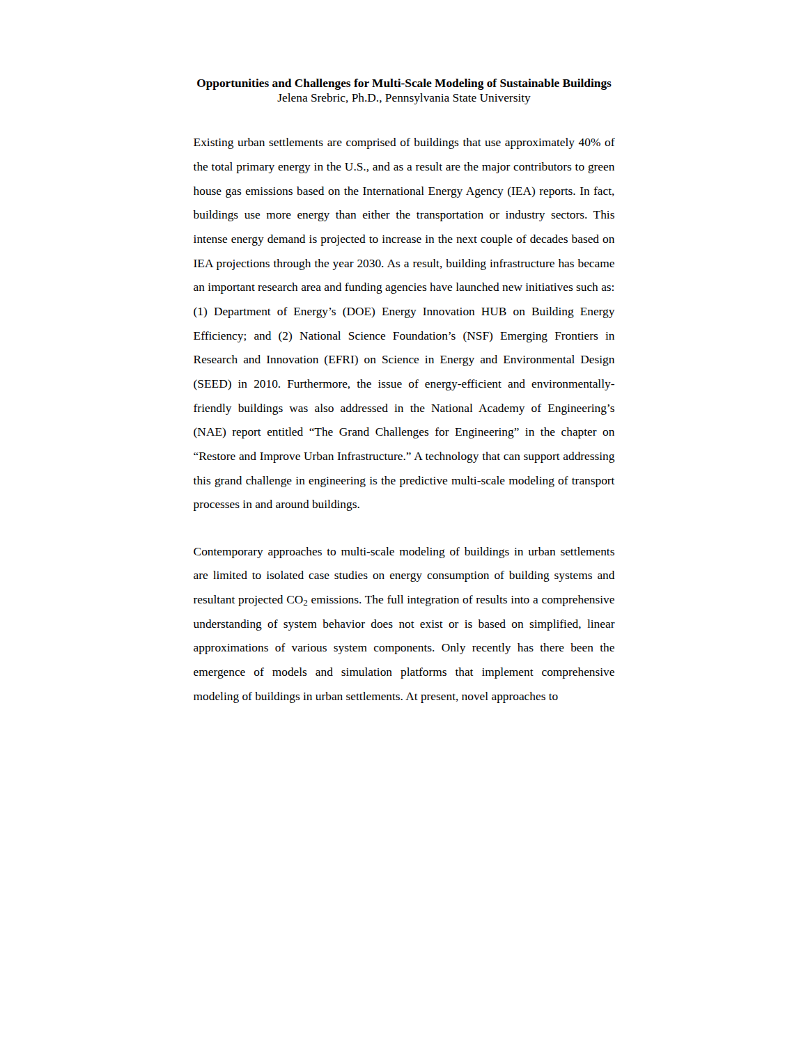Opportunities and Challenges for Multi-Scale Modeling of Sustainable Buildings
Jelena Srebric, Ph.D., Pennsylvania State University
Existing urban settlements are comprised of buildings that use approximately 40% of the total primary energy in the U.S., and as a result are the major contributors to green house gas emissions based on the International Energy Agency (IEA) reports. In fact, buildings use more energy than either the transportation or industry sectors. This intense energy demand is projected to increase in the next couple of decades based on IEA projections through the year 2030. As a result, building infrastructure has became an important research area and funding agencies have launched new initiatives such as: (1) Department of Energy’s (DOE) Energy Innovation HUB on Building Energy Efficiency; and (2) National Science Foundation’s (NSF) Emerging Frontiers in Research and Innovation (EFRI) on Science in Energy and Environmental Design (SEED) in 2010. Furthermore, the issue of energy-efficient and environmentally-friendly buildings was also addressed in the National Academy of Engineering’s (NAE) report entitled “The Grand Challenges for Engineering” in the chapter on “Restore and Improve Urban Infrastructure.” A technology that can support addressing this grand challenge in engineering is the predictive multi-scale modeling of transport processes in and around buildings.
Contemporary approaches to multi-scale modeling of buildings in urban settlements are limited to isolated case studies on energy consumption of building systems and resultant projected CO2 emissions. The full integration of results into a comprehensive understanding of system behavior does not exist or is based on simplified, linear approximations of various system components. Only recently has there been the emergence of models and simulation platforms that implement comprehensive modeling of buildings in urban settlements. At present, novel approaches to